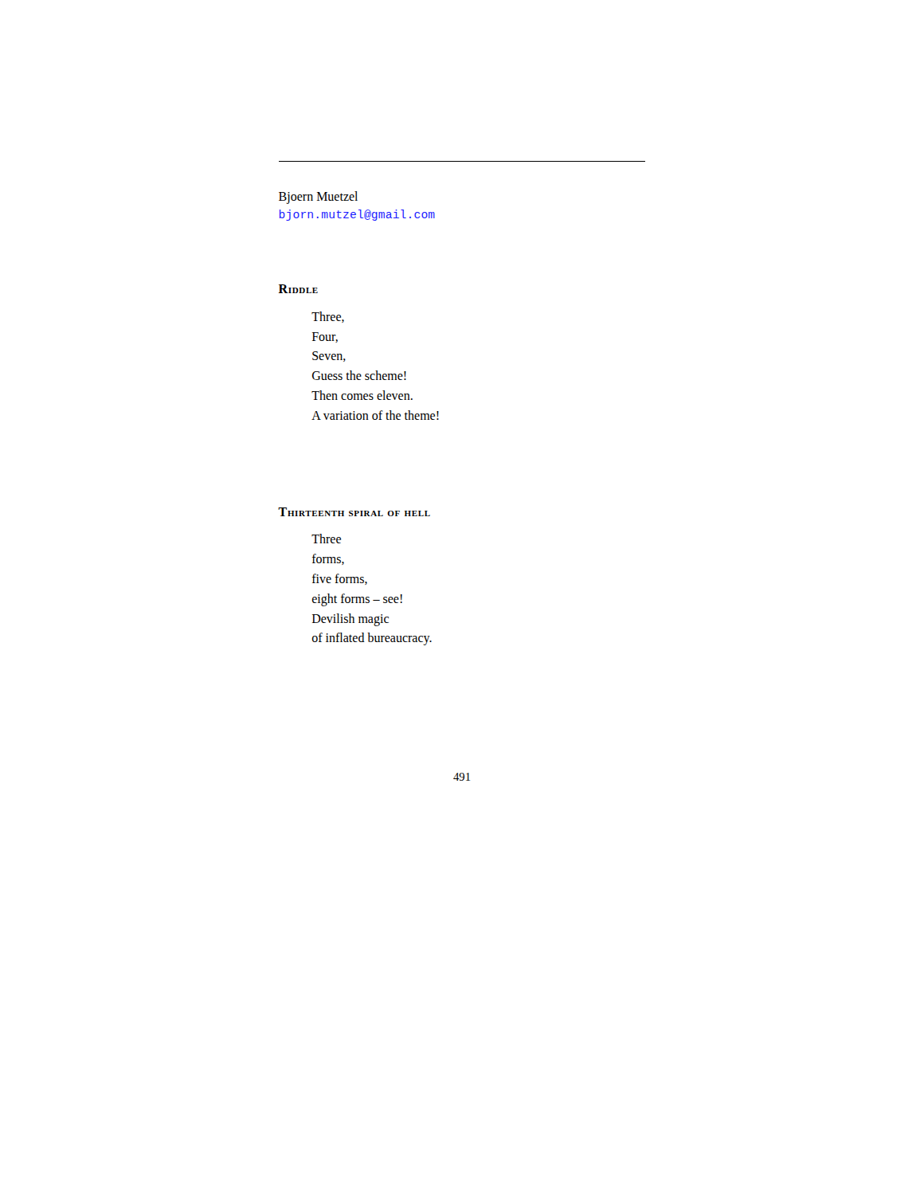Bjoern Muetzel
bjorn.mutzel@gmail.com
Riddle
Three,
Four,
Seven,
Guess the scheme!
Then comes eleven.
A variation of the theme!
Thirteenth spiral of hell
Three
forms,
five forms,
eight forms – see!
Devilish magic
of inflated bureaucracy.
491